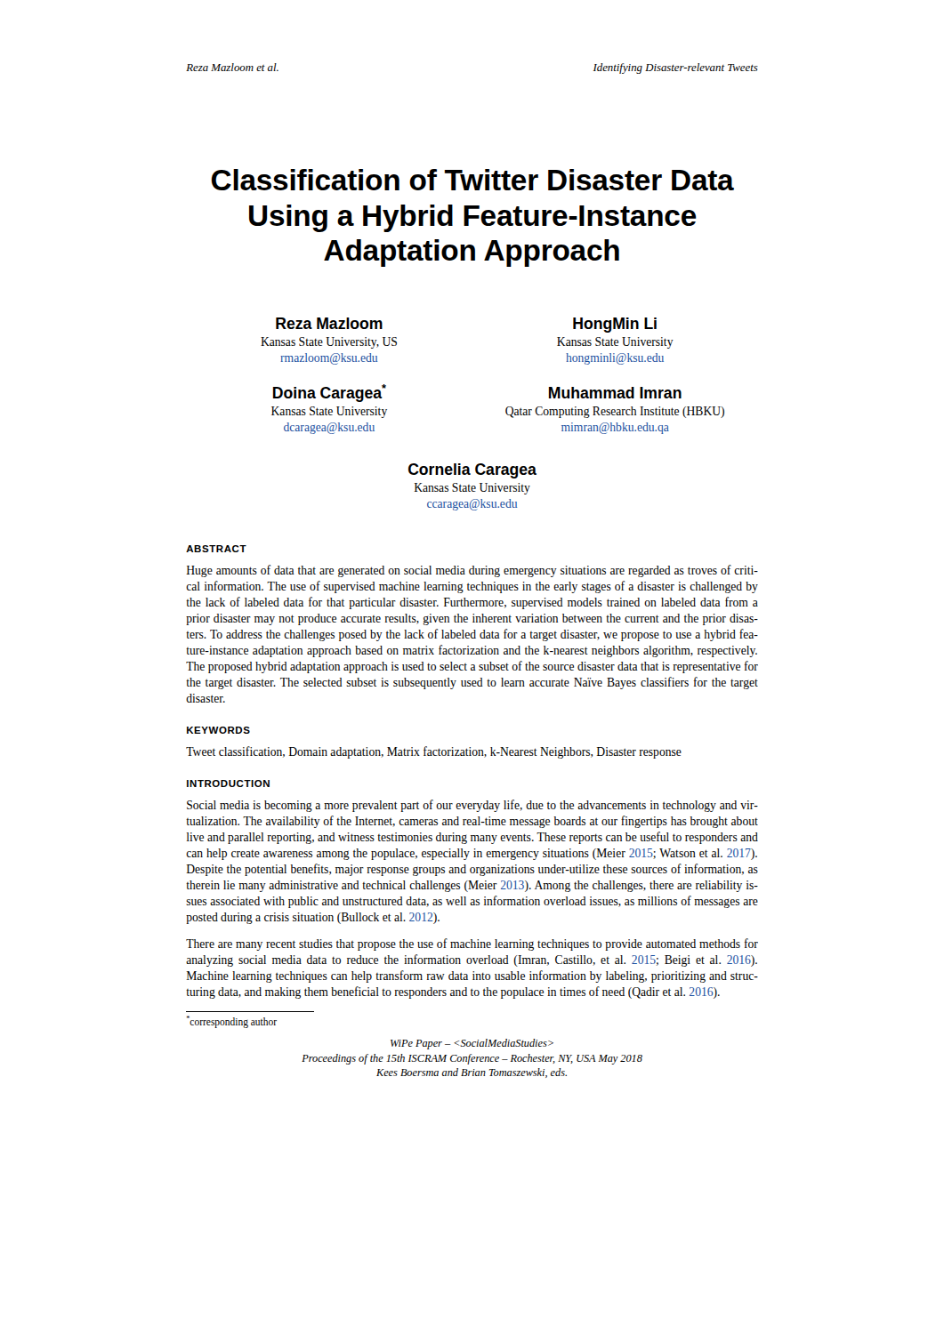Reza Mazloom et al. Identifying Disaster-relevant Tweets
Classification of Twitter Disaster Data
Using a Hybrid Feature-Instance
Adaptation Approach
| Reza Mazloom Kansas State University, US rmazloom@ksu.edu | HongMin Li Kansas State University hongminli@ksu.edu |
| Doina Caragea * Kansas State University dcaragea@ksu.edu | Muhammad Imran Qatar Computing Research Institute (HBKU) mimran@hbku.edu.qa |
Cornelia Caragea
Kansas State University
ccaragea@ksu.edu
Abstract
Huge amounts of data that are generated on social media during emergency situations are regarded as troves of critical information. The use of supervised machine learning techniques in the early stages of a disaster is challenged by the lack of labeled data for that particular disaster. Furthermore, supervised models trained on labeled data from a prior disaster may not produce accurate results, given the inherent variation between the current and the prior disasters. To address the challenges posed by the lack of labeled data for a target disaster, we propose to use a hybrid feature-instance adaptation approach based on matrix factorization and the k-nearest neighbors algorithm, respectively. The proposed hybrid adaptation approach is used to select a subset of the source disaster data that is representative for the target disaster. The selected subset is subsequently used to learn accurate Naïve Bayes classifiers for the target disaster.
Keywords
Tweet classification, Domain adaptation, Matrix factorization, k-Nearest Neighbors, Disaster response
Introduction
Social media is becoming a more prevalent part of our everyday life, due to the advancements in technology and virtualization. The availability of the Internet, cameras and real-time message boards at our fingertips has brought about live and parallel reporting, and witness testimonies during many events. These reports can be useful to responders and can help create awareness among the populace, especially in emergency situations (Meier 2015; Watson et al. 2017). Despite the potential benefits, major response groups and organizations under-utilize these sources of information, as therein lie many administrative and technical challenges (Meier 2013). Among the challenges, there are reliability issues associated with public and unstructured data, as well as information overload issues, as millions of messages are posted during a crisis situation (Bullock et al. 2012).
There are many recent studies that propose the use of machine learning techniques to provide automated methods for analyzing social media data to reduce the information overload (Imran, Castillo, et al. 2015; Beigi et al. 2016). Machine learning techniques can help transform raw data into usable information by labeling, prioritizing and structuring data, and making them beneficial to responders and to the populace in times of need (Qadir et al. 2016).
*corresponding author
WiPe Paper – <SocialMediaStudies>
Proceedings of the 15th ISCRAM Conference – Rochester, NY, USA May 2018
Kees Boersma and Brian Tomaszewski, eds.